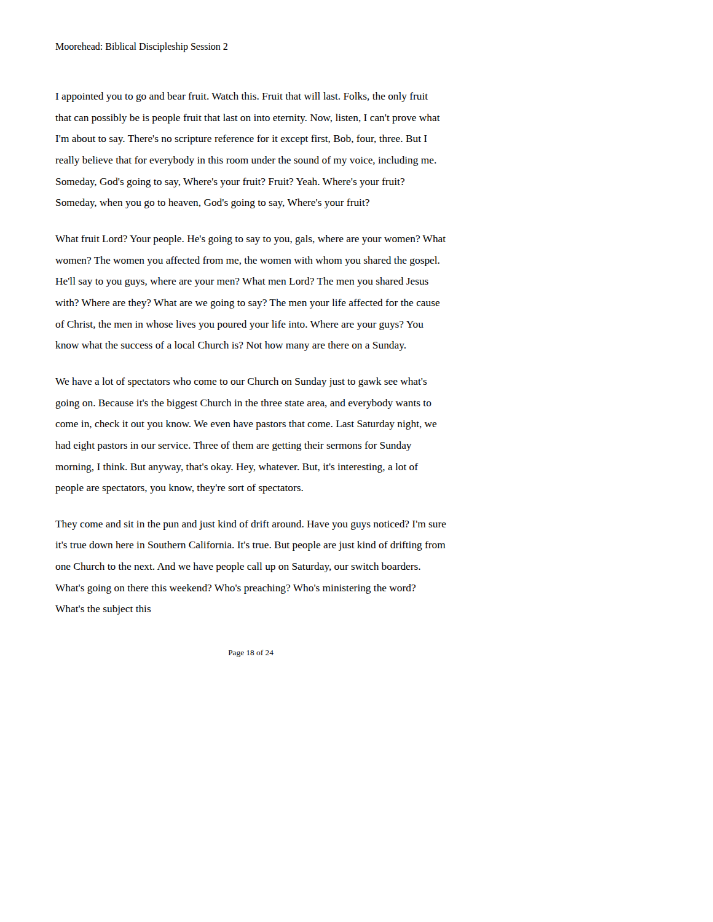Moorehead: Biblical Discipleship Session 2
I appointed you to go and bear fruit. Watch this. Fruit that will last. Folks, the only fruit that can possibly be is people fruit that last on into eternity. Now, listen, I can't prove what I'm about to say. There's no scripture reference for it except first, Bob, four, three. But I really believe that for everybody in this room under the sound of my voice, including me. Someday, God's going to say, Where's your fruit? Fruit? Yeah. Where's your fruit? Someday, when you go to heaven, God's going to say, Where's your fruit?
What fruit Lord? Your people. He's going to say to you, gals, where are your women? What women? The women you affected from me, the women with whom you shared the gospel. He'll say to you guys, where are your men? What men Lord? The men you shared Jesus with? Where are they? What are we going to say? The men your life affected for the cause of Christ, the men in whose lives you poured your life into. Where are your guys? You know what the success of a local Church is? Not how many are there on a Sunday.
We have a lot of spectators who come to our Church on Sunday just to gawk see what's going on. Because it's the biggest Church in the three state area, and everybody wants to come in, check it out you know. We even have pastors that come. Last Saturday night, we had eight pastors in our service. Three of them are getting their sermons for Sunday morning, I think. But anyway, that's okay. Hey, whatever. But, it's interesting, a lot of people are spectators, you know, they're sort of spectators.
They come and sit in the pun and just kind of drift around. Have you guys noticed? I'm sure it's true down here in Southern California. It's true. But people are just kind of drifting from one Church to the next. And we have people call up on Saturday, our switch boarders. What's going on there this weekend? Who's preaching? Who's ministering the word? What's the subject this
Page 18 of 24